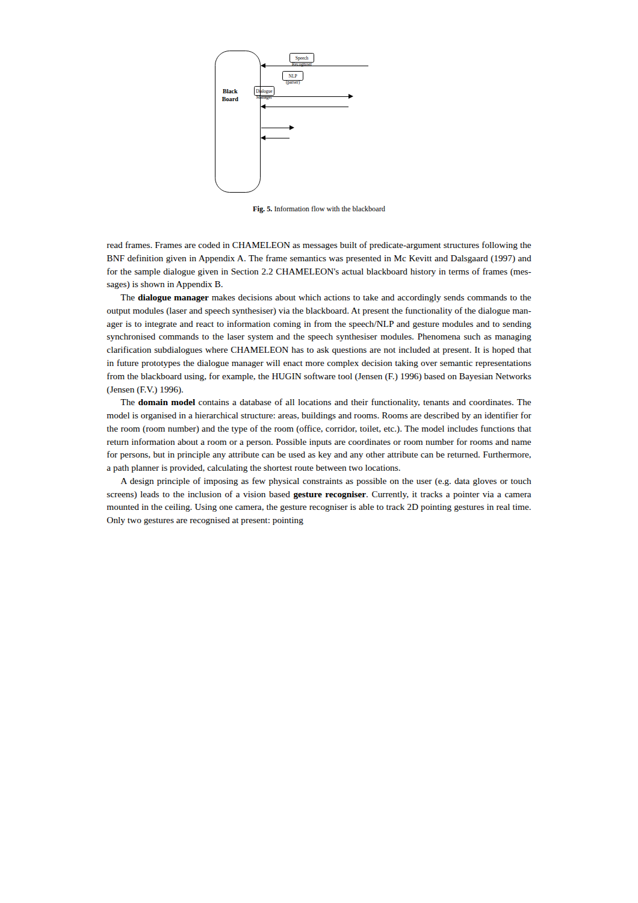Black
Board
Speech
Recogniser
NLP
(parser)
Dialogue
Manager
Fig. 5. Information flow with the blackboard
read frames. Frames are coded in CHAMELEON as messages built of predicate-argument structures following the BNF definition given in Appendix A. The frame semantics was presented in Mc Kevitt and Dalsgaard (1997) and for the sample dialogue given in Section 2.2 CHAMELEON's actual blackboard history in terms of frames (messages) is shown in Appendix B.
The dialogue manager makes decisions about which actions to take and accordingly sends commands to the output modules (laser and speech synthesiser) via the blackboard. At present the functionality of the dialogue manager is to integrate and react to information coming in from the speech/NLP and gesture modules and to sending synchronised commands to the laser system and the speech synthesiser modules. Phenomena such as managing clarification subdialogues where CHAMELEON has to ask questions are not included at present. It is hoped that in future prototypes the dialogue manager will enact more complex decision taking over semantic representations from the blackboard using, for example, the HUGIN software tool (Jensen (F.) 1996) based on Bayesian Networks (Jensen (F.V.) 1996).
The domain model contains a database of all locations and their functionality, tenants and coordinates. The model is organised in a hierarchical structure: areas, buildings and rooms. Rooms are described by an identifier for the room (room number) and the type of the room (office, corridor, toilet, etc.). The model includes functions that return information about a room or a person. Possible inputs are coordinates or room number for rooms and name for persons, but in principle any attribute can be used as key and any other attribute can be returned. Furthermore, a path planner is provided, calculating the shortest route between two locations.
A design principle of imposing as few physical constraints as possible on the user (e.g. data gloves or touch screens) leads to the inclusion of a vision based gesture recogniser. Currently, it tracks a pointer via a camera mounted in the ceiling. Using one camera, the gesture recogniser is able to track 2D pointing gestures in real time. Only two gestures are recognised at present: pointing